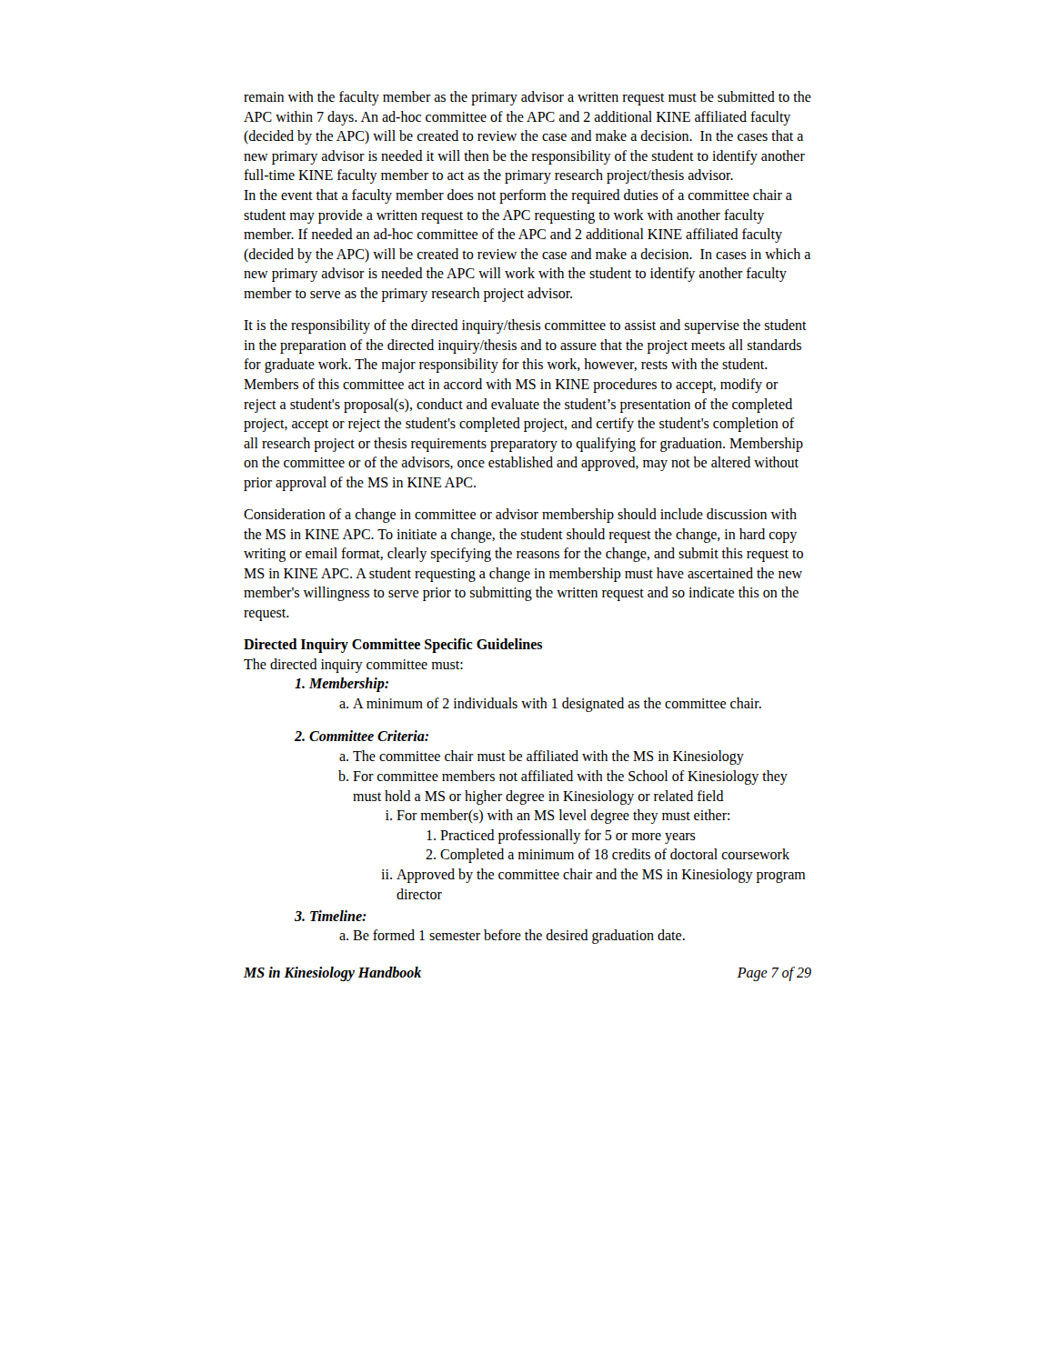remain with the faculty member as the primary advisor a written request must be submitted to the APC within 7 days. An ad-hoc committee of the APC and 2 additional KINE affiliated faculty (decided by the APC) will be created to review the case and make a decision. In the cases that a new primary advisor is needed it will then be the responsibility of the student to identify another full-time KINE faculty member to act as the primary research project/thesis advisor.
In the event that a faculty member does not perform the required duties of a committee chair a student may provide a written request to the APC requesting to work with another faculty member. If needed an ad-hoc committee of the APC and 2 additional KINE affiliated faculty (decided by the APC) will be created to review the case and make a decision. In cases in which a new primary advisor is needed the APC will work with the student to identify another faculty member to serve as the primary research project advisor.
It is the responsibility of the directed inquiry/thesis committee to assist and supervise the student in the preparation of the directed inquiry/thesis and to assure that the project meets all standards for graduate work. The major responsibility for this work, however, rests with the student. Members of this committee act in accord with MS in KINE procedures to accept, modify or reject a student's proposal(s), conduct and evaluate the student’s presentation of the completed project, accept or reject the student's completed project, and certify the student's completion of all research project or thesis requirements preparatory to qualifying for graduation. Membership on the committee or of the advisors, once established and approved, may not be altered without prior approval of the MS in KINE APC.
Consideration of a change in committee or advisor membership should include discussion with the MS in KINE APC. To initiate a change, the student should request the change, in hard copy writing or email format, clearly specifying the reasons for the change, and submit this request to MS in KINE APC. A student requesting a change in membership must have ascertained the new member's willingness to serve prior to submitting the written request and so indicate this on the request.
Directed Inquiry Committee Specific Guidelines
The directed inquiry committee must:
Membership:
A minimum of 2 individuals with 1 designated as the committee chair.
Committee Criteria:
The committee chair must be affiliated with the MS in Kinesiology
For committee members not affiliated with the School of Kinesiology they must hold a MS or higher degree in Kinesiology or related field
For member(s) with an MS level degree they must either:
Practiced professionally for 5 or more years
Completed a minimum of 18 credits of doctoral coursework
Approved by the committee chair and the MS in Kinesiology program director
Timeline:
Be formed 1 semester before the desired graduation date.
MS in Kinesiology Handbook
Page 7 of 29